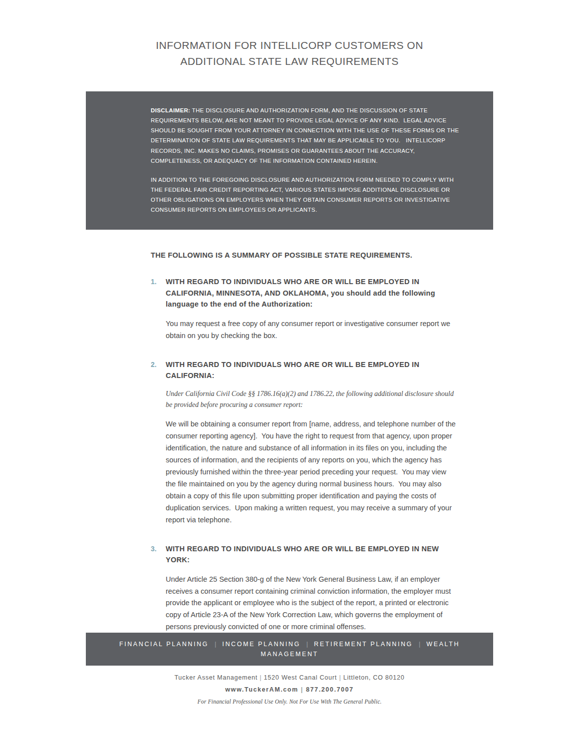Information for IntelliCorp Customers on
Additional State Law Requirements
Disclaimer: The disclosure and authorization form, and the discussion of state requirements below, are not meant to provide legal advice of any kind. Legal advice should be sought from your attorney in connection with the use of these forms or the determination of state law requirements that may be applicable to you. IntelliCorp Records, Inc. makes no claims, promises or guarantees about the accuracy, completeness, or adequacy of the information contained herein.
In addition to the foregoing disclosure and authorization form needed to comply with the federal Fair Credit Reporting Act, various states impose additional disclosure or other obligations on employers when they obtain consumer reports or investigative consumer reports on employees or applicants.
The following is a summary of possible state requirements.
With regard to individuals who are or will be employed in California, Minnesota, and Oklahoma, you should add the following language to the end of the Authorization:
You may request a free copy of any consumer report or investigative consumer report we obtain on you by checking the box.
With regard to individuals who are or will be employed in California:
Under California Civil Code §§ 1786.16(a)(2) and 1786.22, the following additional disclosure should be provided before procuring a consumer report:
We will be obtaining a consumer report from [name, address, and telephone number of the consumer reporting agency]. You have the right to request from that agency, upon proper identification, the nature and substance of all information in its files on you, including the sources of information, and the recipients of any reports on you, which the agency has previously furnished within the three-year period preceding your request. You may view the file maintained on you by the agency during normal business hours. You may also obtain a copy of this file upon submitting proper identification and paying the costs of duplication services. Upon making a written request, you may receive a summary of your report via telephone.
With regard to individuals who are or will be employed in New York:
Under Article 25 Section 380-g of the New York General Business Law, if an employer receives a consumer report containing criminal conviction information, the employer must provide the applicant or employee who is the subject of the report, a printed or electronic copy of Article 23-A of the New York Correction Law, which governs the employment of persons previously convicted of one or more criminal offenses.
Financial Planning | Income Planning | Retirement Planning | Wealth Management
Tucker Asset Management | 1520 West Canal Court | Littleton, CO 80120
www.TuckerAM.com | 877.200.7007
For Financial Professional Use Only. Not For Use With The General Public.